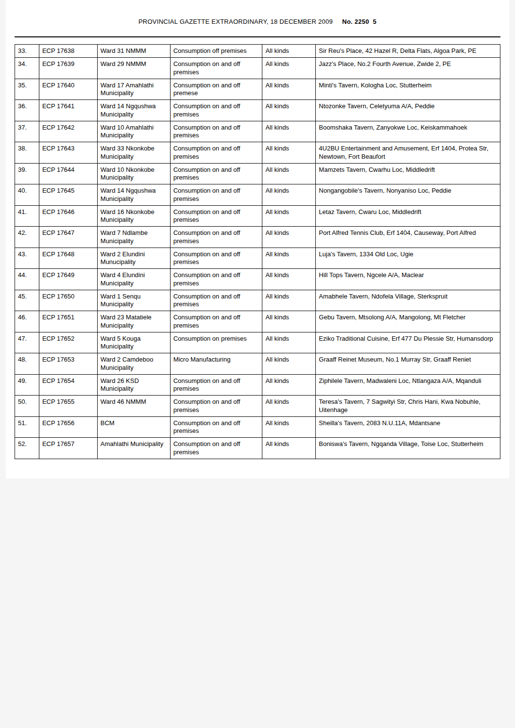PROVINCIAL GAZETTE EXTRAORDINARY, 18 DECEMBER 2009 No. 2250 5
| 33. | ECP 17638 | Ward 31 NMMM | Consumption off premises | All kinds | Sir Reu's Place, 42 Hazel R, Delta Flats, Algoa Park, PE |
| 34. | ECP 17639 | Ward 29 NMMM | Consumption on and off premises | All kinds | Jazz's Place, No.2 Fourth Avenue, Zwide 2, PE |
| 35. | ECP 17640 | Ward 17 Amahlathi Municipality | Consumption on and off premese | All kinds | Minti's Tavern, Kologha Loc, Stutterheim |
| 36. | ECP 17641 | Ward 14 Ngqushwa Municipality | Consumption on and off premises | All kinds | Ntozonke Tavern, Celetyuma A/A, Peddie |
| 37. | ECP 17642 | Ward 10 Amahlathi Municipality | Consumption on and off premises | All kinds | Boomshaka Tavern, Zanyokwe Loc, Keiskammahoek |
| 38. | ECP 17643 | Ward 33 Nkonkobe Municipality | Consumption on and off premises | All kinds | 4U2BU Entertainment and Amusement, Erf 1404, Protea Str, Newtown, Fort Beaufort |
| 39. | ECP 17644 | Ward 10 Nkonkobe Municipality | Consumption on and off premises | All kinds | Mamzets Tavern, Cwarhu Loc, Middledrift |
| 40. | ECP 17645 | Ward 14 Ngqushwa Municipality | Consumption on and off premises | All kinds | Nongangobile's Tavern, Nonyaniso Loc, Peddie |
| 41. | ECP 17646 | Ward 16 Nkonkobe Municipality | Consumption on and off premises | All kinds | Letaz Tavern, Cwaru Loc, Middledrift |
| 42. | ECP 17647 | Ward 7 Ndlambe Municipality | Consumption on and off premises | All kinds | Port Alfred Tennis Club, Erf 1404, Causeway, Port Alfred |
| 43. | ECP 17648 | Ward 2 Elundini Munucipality | Consumption on and off premises | All kinds | Luja's Tavern, 1334 Old Loc, Ugie |
| 44. | ECP 17649 | Ward 4 Elundini Municipality | Consumption on and off premises | All kinds | Hill Tops Tavern, Ngcele A/A, Maclear |
| 45. | ECP 17650 | Ward 1 Senqu Municipality | Consumption on and off premises | All kinds | Amabhele Tavern, Ndofela Village, Sterkspruit |
| 46. | ECP 17651 | Ward 23 Matatiele Municipality | Consumption on and off premises | All kinds | Gebu Tavern, Mtsolong A/A, Mangolong, Mt Fletcher |
| 47. | ECP 17652 | Ward 5 Kouga Municipality | Consumption on premises | All kinds | Eziko Traditional Cuisine, Erf 477 Du Plessie Str, Humansdorp |
| 48. | ECP 17653 | Ward 2 Camdeboo Municipality | Micro Manufacturing | All kinds | Graaff Reinet Museum, No.1 Murray Str, Graaff Reniet |
| 49. | ECP 17654 | Ward 26 KSD Municipality | Consumption on and off premises | All kinds | Ziphilele Tavern, Madwaleni Loc, Ntlangaza A/A, Mqanduli |
| 50. | ECP 17655 | Ward 46 NMMM | Consumption on and off premises | All kinds | Teresa's Tavern, 7 Sagwityi Str, Chris Hani, Kwa Nobuhle, Uitenhage |
| 51. | ECP 17656 | BCM | Consumption on and off premises | All kinds | Sheilla's Tavern, 2083 N.U.11A, Mdantsane |
| 52. | ECP 17657 | Amahlathi Municipality | Consumption on and off premises | All kinds | Boniswa's Tavern, Ngqanda Village, Toise Loc, Stutterheim |